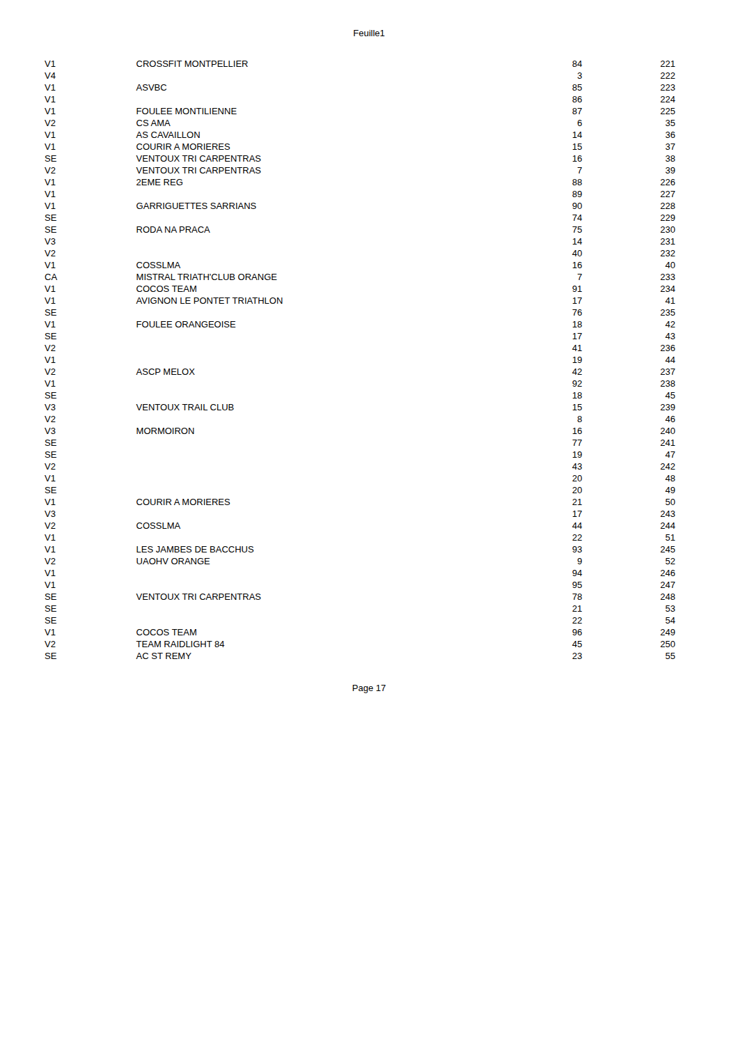Feuille1
| V1 | CROSSFIT MONTPELLIER | 84 | 221 |
| V4 | | 3 | 222 |
| V1 | ASVBC | 85 | 223 |
| V1 | | 86 | 224 |
| V1 | FOULEE MONTILIENNE | 87 | 225 |
| V2 | CS AMA | 6 | 35 |
| V1 | AS CAVAILLON | 14 | 36 |
| V1 | COURIR A MORIERES | 15 | 37 |
| SE | VENTOUX TRI CARPENTRAS | 16 | 38 |
| V2 | VENTOUX TRI CARPENTRAS | 7 | 39 |
| V1 | 2EME REG | 88 | 226 |
| V1 | | 89 | 227 |
| V1 | GARRIGUETTES SARRIANS | 90 | 228 |
| SE | | 74 | 229 |
| SE | RODA NA PRACA | 75 | 230 |
| V3 | | 14 | 231 |
| V2 | | 40 | 232 |
| V1 | COSSLMA | 16 | 40 |
| CA | MISTRAL TRIATH'CLUB ORANGE | 7 | 233 |
| V1 | COCOS TEAM | 91 | 234 |
| V1 | AVIGNON LE PONTET TRIATHLON | 17 | 41 |
| SE | | 76 | 235 |
| V1 | FOULEE ORANGEOISE | 18 | 42 |
| SE | | 17 | 43 |
| V2 | | 41 | 236 |
| V1 | | 19 | 44 |
| V2 | ASCP MELOX | 42 | 237 |
| V1 | | 92 | 238 |
| SE | | 18 | 45 |
| V3 | VENTOUX TRAIL CLUB | 15 | 239 |
| V2 | | 8 | 46 |
| V3 | MORMOIRON | 16 | 240 |
| SE | | 77 | 241 |
| SE | | 19 | 47 |
| V2 | | 43 | 242 |
| V1 | | 20 | 48 |
| SE | | 20 | 49 |
| V1 | COURIR A MORIERES | 21 | 50 |
| V3 | | 17 | 243 |
| V2 | COSSLMA | 44 | 244 |
| V1 | | 22 | 51 |
| V1 | LES JAMBES DE BACCHUS | 93 | 245 |
| V2 | UAOHV ORANGE | 9 | 52 |
| V1 | | 94 | 246 |
| V1 | | 95 | 247 |
| SE | VENTOUX TRI CARPENTRAS | 78 | 248 |
| SE | | 21 | 53 |
| SE | | 22 | 54 |
| V1 | COCOS TEAM | 96 | 249 |
| V2 | TEAM RAIDLIGHT 84 | 45 | 250 |
| SE | AC ST REMY | 23 | 55 |
Page 17